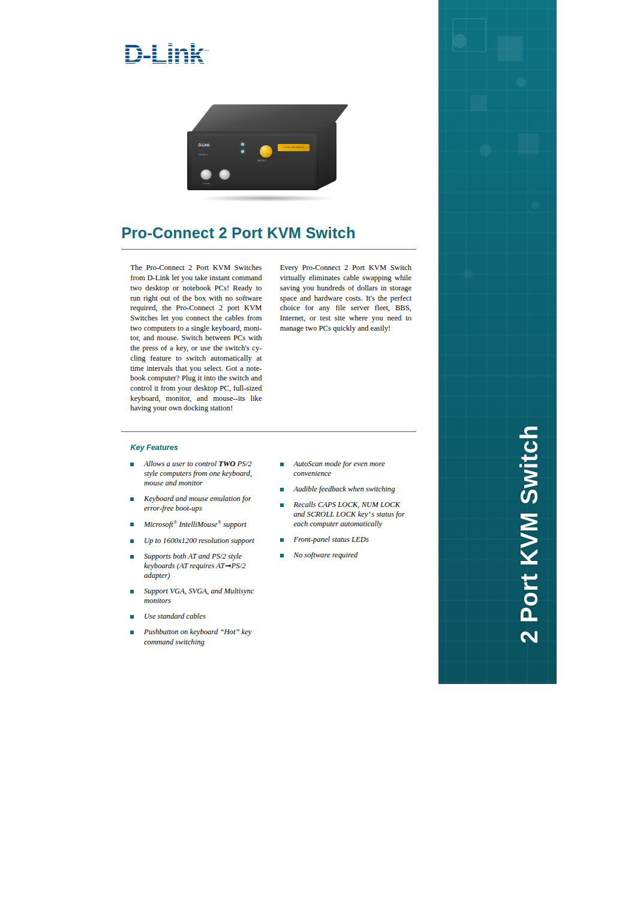2 Port KVM Switch
D-Link™
D-Link
DKVM-2
SELECT
2 PORT KVM SWITCH
Console
Pro-Connect 2 Port KVM Switch
The Pro-Connect 2 Port KVM Switches from D-Link let you take instant command two desktop or notebook PCs! Ready to run right out of the box with no software required, the Pro-Connect 2 port KVM Switches let you connect the cables from two computers to a single keyboard, monitor, and mouse. Switch between PCs with the press of a key, or use the switch's cycling feature to switch automatically at time intervals that you select. Got a notebook computer? Plug it into the switch and control it from your desktop PC, full-sized keyboard, monitor, and mouse--its like having your own docking station!
Every Pro-Connect 2 Port KVM Switch virtually eliminates cable swapping while saving you hundreds of dollars in storage space and hardware costs. It's the perfect choice for any file server fleet, BBS, Internet, or test site where you need to manage two PCs quickly and easily!
Key Features
Allows a user to control TWO PS/2 style computers from one keyboard, mouse and monitor
Keyboard and mouse emulation for error-free boot-ups
Microsoft® IntelliMouse® support
Up to 1600x1200 resolution support
Supports both AT and PS/2 style keyboards (AT requires AT➞PS/2 adapter)
Support VGA, SVGA, and Multisync monitors
Use standard cables
Pushbutton on keyboard “Hot” key command switching
AutoScan mode for even more convenience
Audible feedback when switching
Recalls CAPS LOCK, NUM LOCK and SCROLL LOCK key’ s status for each computer automatically
Front-panel status LEDs
No software required